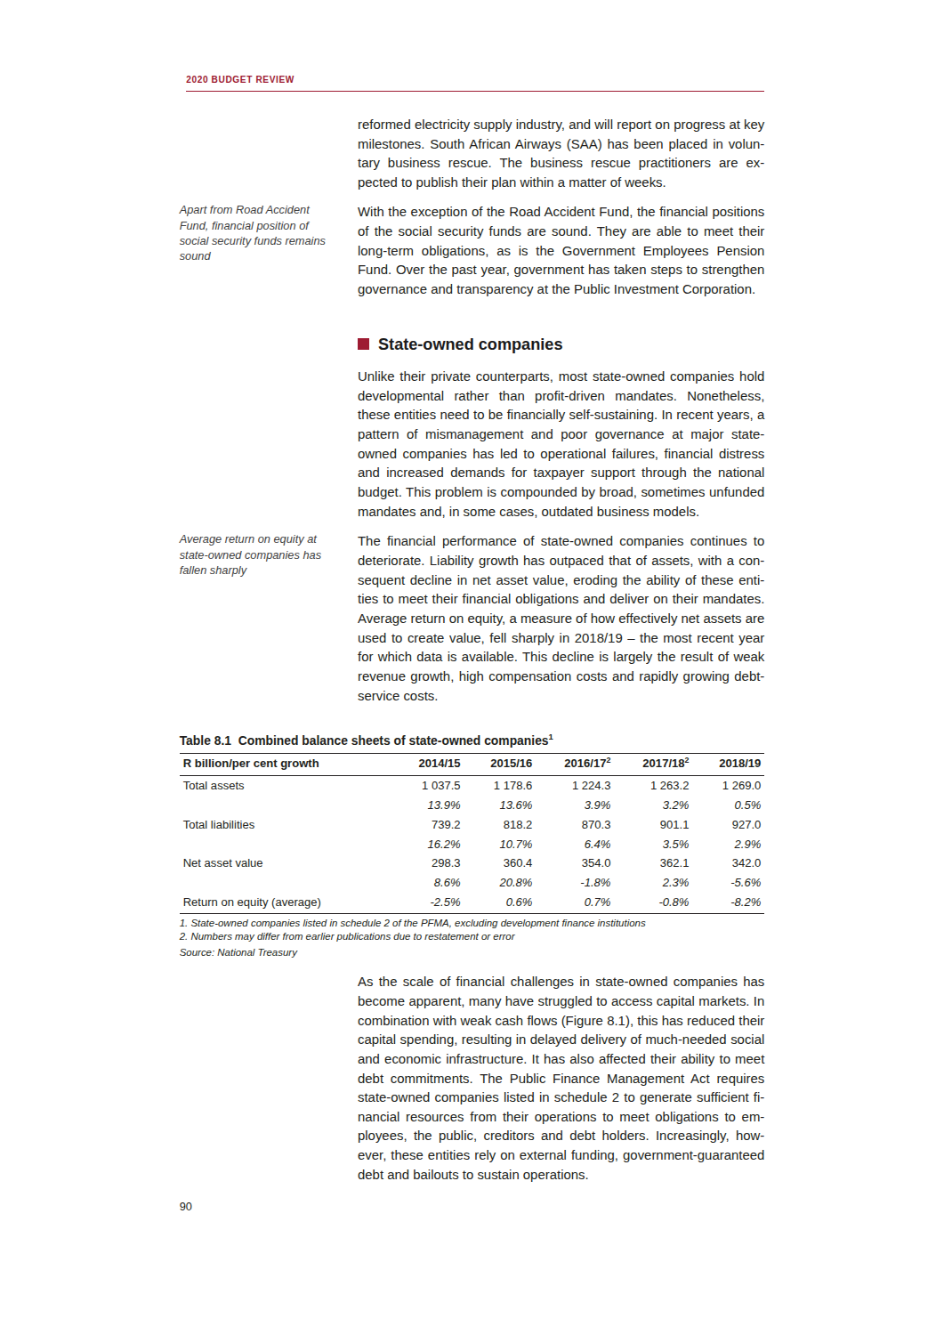2020 Budget Review
reformed electricity supply industry, and will report on progress at key milestones. South African Airways (SAA) has been placed in voluntary business rescue. The business rescue practitioners are expected to publish their plan within a matter of weeks.
Apart from Road Accident Fund, financial position of social security funds remains sound
With the exception of the Road Accident Fund, the financial positions of the social security funds are sound. They are able to meet their long-term obligations, as is the Government Employees Pension Fund. Over the past year, government has taken steps to strengthen governance and transparency at the Public Investment Corporation.
State-owned companies
Unlike their private counterparts, most state-owned companies hold developmental rather than profit-driven mandates. Nonetheless, these entities need to be financially self-sustaining. In recent years, a pattern of mismanagement and poor governance at major state-owned companies has led to operational failures, financial distress and increased demands for taxpayer support through the national budget. This problem is compounded by broad, sometimes unfunded mandates and, in some cases, outdated business models.
Average return on equity at state-owned companies has fallen sharply
The financial performance of state-owned companies continues to deteriorate. Liability growth has outpaced that of assets, with a consequent decline in net asset value, eroding the ability of these entities to meet their financial obligations and deliver on their mandates. Average return on equity, a measure of how effectively net assets are used to create value, fell sharply in 2018/19 – the most recent year for which data is available. This decline is largely the result of weak revenue growth, high compensation costs and rapidly growing debt-service costs.
Table 8.1 Combined balance sheets of state-owned companies1
| R billion/per cent growth | 2014/15 | 2015/16 | 2016/17 2 | 2017/18 2 | 2018/19 |
| --- | --- | --- | --- | --- | --- |
| Total assets | 1 037.5 | 1 178.6 | 1 224.3 | 1 263.2 | 1 269.0 |
| | 13.9% | 13.6% | 3.9% | 3.2% | 0.5% |
| Total liabilities | 739.2 | 818.2 | 870.3 | 901.1 | 927.0 |
| | 16.2% | 10.7% | 6.4% | 3.5% | 2.9% |
| Net asset value | 298.3 | 360.4 | 354.0 | 362.1 | 342.0 |
| | 8.6% | 20.8% | -1.8% | 2.3% | -5.6% |
| Return on equity (average) | -2.5% | 0.6% | 0.7% | -0.8% | -8.2% |
1. State-owned companies listed in schedule 2 of the PFMA, excluding development finance institutions
2. Numbers may differ from earlier publications due to restatement or error
Source: National Treasury
As the scale of financial challenges in state-owned companies has become apparent, many have struggled to access capital markets. In combination with weak cash flows (Figure 8.1), this has reduced their capital spending, resulting in delayed delivery of much-needed social and economic infrastructure. It has also affected their ability to meet debt commitments. The Public Finance Management Act requires state-owned companies listed in schedule 2 to generate sufficient financial resources from their operations to meet obligations to employees, the public, creditors and debt holders. Increasingly, however, these entities rely on external funding, government-guaranteed debt and bailouts to sustain operations.
90